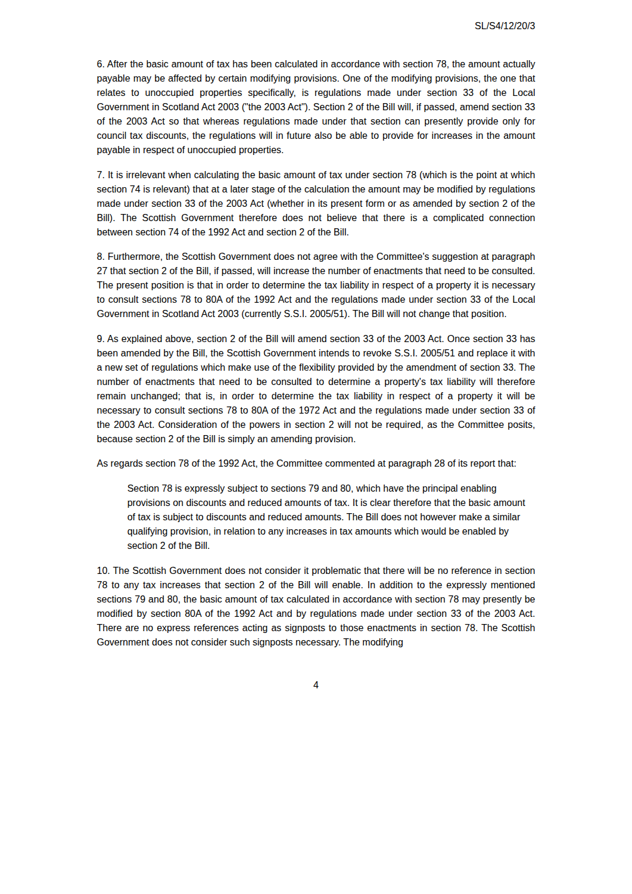SL/S4/12/20/3
6. After the basic amount of tax has been calculated in accordance with section 78, the amount actually payable may be affected by certain modifying provisions. One of the modifying provisions, the one that relates to unoccupied properties specifically, is regulations made under section 33 of the Local Government in Scotland Act 2003 ("the 2003 Act"). Section 2 of the Bill will, if passed, amend section 33 of the 2003 Act so that whereas regulations made under that section can presently provide only for council tax discounts, the regulations will in future also be able to provide for increases in the amount payable in respect of unoccupied properties.
7. It is irrelevant when calculating the basic amount of tax under section 78 (which is the point at which section 74 is relevant) that at a later stage of the calculation the amount may be modified by regulations made under section 33 of the 2003 Act (whether in its present form or as amended by section 2 of the Bill). The Scottish Government therefore does not believe that there is a complicated connection between section 74 of the 1992 Act and section 2 of the Bill.
8. Furthermore, the Scottish Government does not agree with the Committee's suggestion at paragraph 27 that section 2 of the Bill, if passed, will increase the number of enactments that need to be consulted. The present position is that in order to determine the tax liability in respect of a property it is necessary to consult sections 78 to 80A of the 1992 Act and the regulations made under section 33 of the Local Government in Scotland Act 2003 (currently S.S.I. 2005/51). The Bill will not change that position.
9. As explained above, section 2 of the Bill will amend section 33 of the 2003 Act. Once section 33 has been amended by the Bill, the Scottish Government intends to revoke S.S.I. 2005/51 and replace it with a new set of regulations which make use of the flexibility provided by the amendment of section 33. The number of enactments that need to be consulted to determine a property's tax liability will therefore remain unchanged; that is, in order to determine the tax liability in respect of a property it will be necessary to consult sections 78 to 80A of the 1972 Act and the regulations made under section 33 of the 2003 Act. Consideration of the powers in section 2 will not be required, as the Committee posits, because section 2 of the Bill is simply an amending provision.
As regards section 78 of the 1992 Act, the Committee commented at paragraph 28 of its report that:
Section 78 is expressly subject to sections 79 and 80, which have the principal enabling provisions on discounts and reduced amounts of tax. It is clear therefore that the basic amount of tax is subject to discounts and reduced amounts. The Bill does not however make a similar qualifying provision, in relation to any increases in tax amounts which would be enabled by section 2 of the Bill.
10. The Scottish Government does not consider it problematic that there will be no reference in section 78 to any tax increases that section 2 of the Bill will enable. In addition to the expressly mentioned sections 79 and 80, the basic amount of tax calculated in accordance with section 78 may presently be modified by section 80A of the 1992 Act and by regulations made under section 33 of the 2003 Act. There are no express references acting as signposts to those enactments in section 78. The Scottish Government does not consider such signposts necessary. The modifying
4